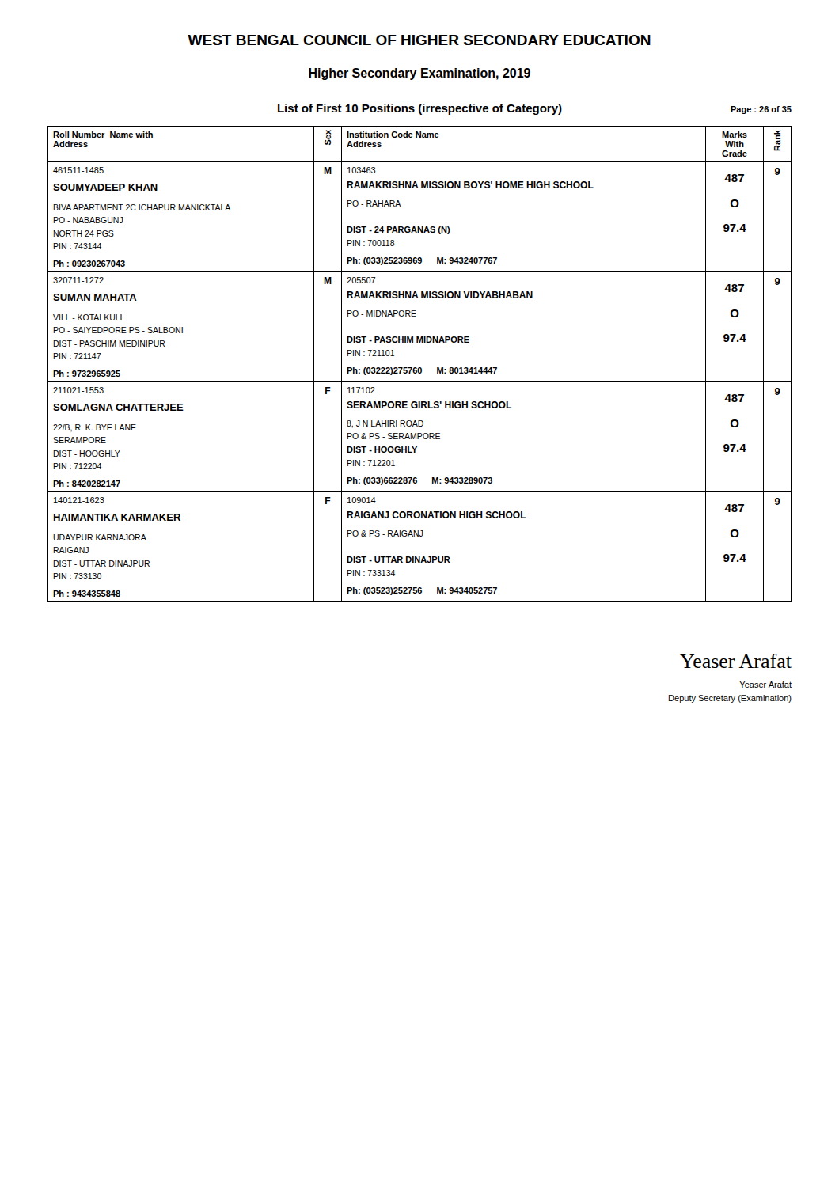WEST BENGAL COUNCIL OF HIGHER SECONDARY EDUCATION
Higher Secondary Examination, 2019
List of First 10 Positions (irrespective of Category)
Page : 26 of 35
| Roll Number Name with Address | Sex | Institution Code Name Address | Marks With Grade | Rank |
| --- | --- | --- | --- | --- |
| 461511-1485 SOUMYADEEP KHAN BIVA APARTMENT 2C ICHAPUR MANICKTALA PO - NABABGUNJ NORTH 24 PGS PIN : 743144 Ph : 09230267043 | M | 103463 RAMAKRISHNA MISSION BOYS' HOME HIGH SCHOOL PO - RAHARA DIST - 24 PARGANAS (N) PIN : 700118 Ph: (033)25236969 M: 9432407767 | 487 O 97.4 | 9 |
| 320711-1272 SUMAN MAHATA VILL - KOTALKULI PO - SAIYEDPORE PS - SALBONI DIST - PASCHIM MEDINIPUR PIN : 721147 Ph : 9732965925 | M | 205507 RAMAKRISHNA MISSION VIDYABHABAN PO - MIDNAPORE DIST - PASCHIM MIDNAPORE PIN : 721101 Ph: (03222)275760 M: 8013414447 | 487 O 97.4 | 9 |
| 211021-1553 SOMLAGNA CHATTERJEE 22/B, R. K. BYE LANE SERAMPORE DIST - HOOGHLY PIN : 712204 Ph : 8420282147 | F | 117102 SERAMPORE GIRLS' HIGH SCHOOL 8, J N LAHIRI ROAD PO & PS - SERAMPORE DIST - HOOGHLY PIN : 712201 Ph: (033)6622876 M: 9433289073 | 487 O 97.4 | 9 |
| 140121-1623 HAIMANTIKA KARMAKER UDAYPUR KARNAJORA RAIGANJ DIST - UTTAR DINAJPUR PIN : 733130 Ph : 9434355848 | F | 109014 RAIGANJ CORONATION HIGH SCHOOL PO & PS - RAIGANJ DIST - UTTAR DINAJPUR PIN : 733134 Ph: (03523)252756 M: 9434052757 | 487 O 97.4 | 9 |
Yeaser Arafat
Yeaser Arafat
Deputy Secretary (Examination)